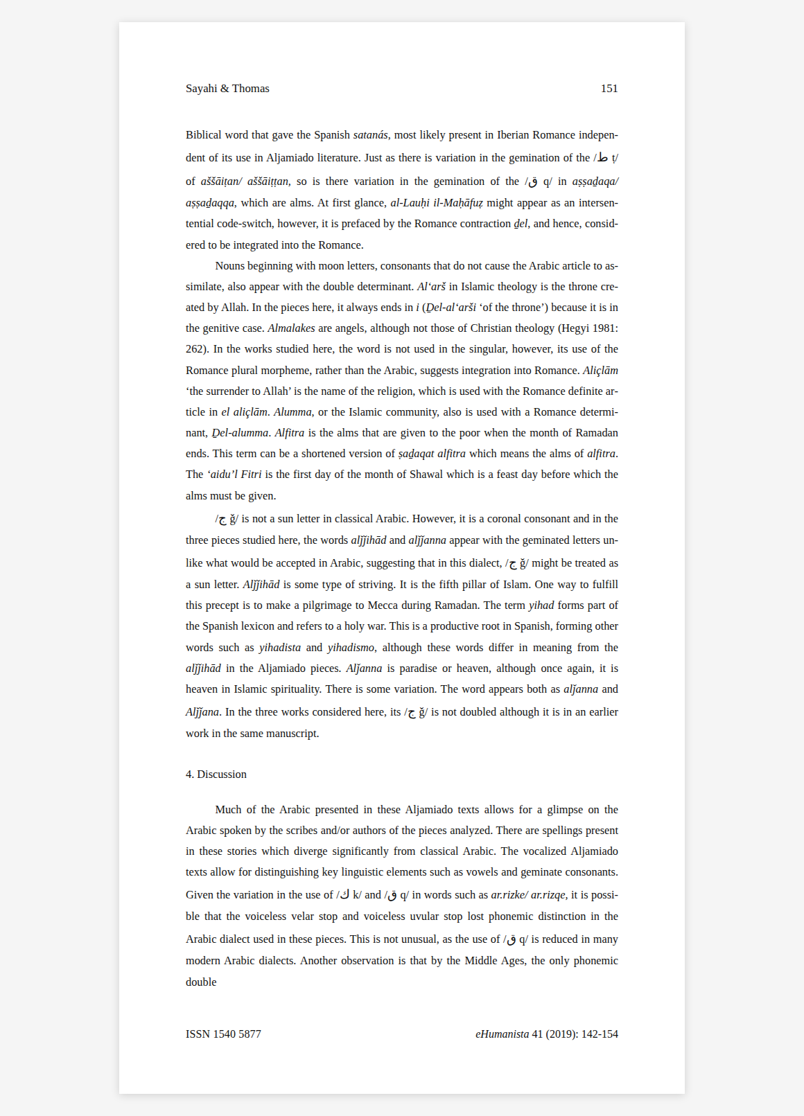Sayahi & Thomas 151
Biblical word that gave the Spanish satanás, most likely present in Iberian Romance independent of its use in Aljamiado literature. Just as there is variation in the gemination of the /ط ṭ/ of aššāiṭan/ aššāiṭṭan, so is there variation in the gemination of the /ق q/ in aṣṣaḏaqa/ aṣṣaḏaqqa, which are alms. At first glance, al-Lauḥi il-Maḥāfuẓ might appear as an intersentential code-switch, however, it is prefaced by the Romance contraction ḏel, and hence, considered to be integrated into the Romance.
Nouns beginning with moon letters, consonants that do not cause the Arabic article to assimilate, also appear with the double determinant. Al‘arš in Islamic theology is the throne created by Allah. In the pieces here, it always ends in i (Ḏel-al‘arši ‘of the throne’) because it is in the genitive case. Almalakes are angels, although not those of Christian theology (Hegyi 1981: 262). In the works studied here, the word is not used in the singular, however, its use of the Romance plural morpheme, rather than the Arabic, suggests integration into Romance. Aliçlām ‘the surrender to Allah’ is the name of the religion, which is used with the Romance definite article in el aliçlām. Alumma, or the Islamic community, also is used with a Romance determinant, Ḏel-alumma. Alfitra is the alms that are given to the poor when the month of Ramadan ends. This term can be a shortened version of ṣaḏaqat alfitra which means the alms of alfitra. The ‘aidu’l Fitri is the first day of the month of Shawal which is a feast day before which the alms must be given.
/ج ǧ/ is not a sun letter in classical Arabic. However, it is a coronal consonant and in the three pieces studied here, the words alǰǰihād and alǰǰanna appear with the geminated letters unlike what would be accepted in Arabic, suggesting that in this dialect, /ج ǧ/ might be treated as a sun letter. Alǰǰihād is some type of striving. It is the fifth pillar of Islam. One way to fulfill this precept is to make a pilgrimage to Mecca during Ramadan. The term yihad forms part of the Spanish lexicon and refers to a holy war. This is a productive root in Spanish, forming other words such as yihadista and yihadismo, although these words differ in meaning from the alǰǰihād in the Aljamiado pieces. Alǰanna is paradise or heaven, although once again, it is heaven in Islamic spirituality. There is some variation. The word appears both as alǰanna and Alǰǰana. In the three works considered here, its /ج ǧ/ is not doubled although it is in an earlier work in the same manuscript.
4. Discussion
Much of the Arabic presented in these Aljamiado texts allows for a glimpse on the Arabic spoken by the scribes and/or authors of the pieces analyzed. There are spellings present in these stories which diverge significantly from classical Arabic. The vocalized Aljamiado texts allow for distinguishing key linguistic elements such as vowels and geminate consonants. Given the variation in the use of /ك k/ and /ق q/ in words such as ar.rizke/ ar.rizqe, it is possible that the voiceless velar stop and voiceless uvular stop lost phonemic distinction in the Arabic dialect used in these pieces. This is not unusual, as the use of /ق q/ is reduced in many modern Arabic dialects. Another observation is that by the Middle Ages, the only phonemic double
ISSN 1540 5877 eHumanista 41 (2019): 142-154